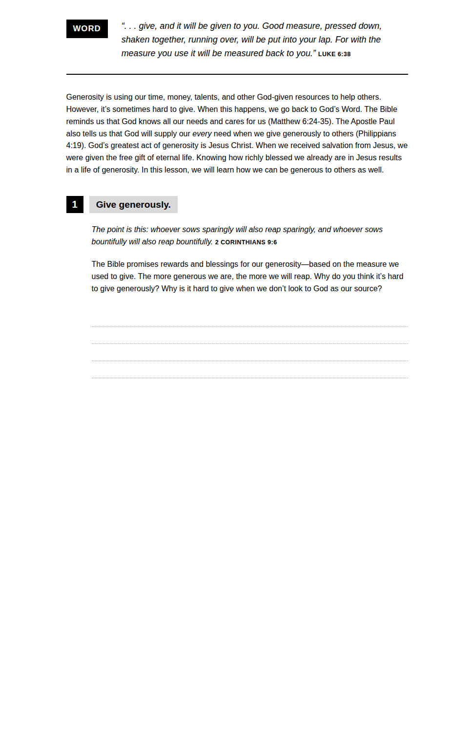WORD
“. . . give, and it will be given to you. Good measure, pressed down, shaken together, running over, will be put into your lap. For with the measure you use it will be measured back to you.” LUKE 6:38
Generosity is using our time, money, talents, and other God-given resources to help others. However, it’s sometimes hard to give. When this happens, we go back to God’s Word. The Bible reminds us that God knows all our needs and cares for us (Matthew 6:24-35). The Apostle Paul also tells us that God will supply our every need when we give generously to others (Philippians 4:19). God’s greatest act of generosity is Jesus Christ. When we received salvation from Jesus, we were given the free gift of eternal life. Knowing how richly blessed we already are in Jesus results in a life of generosity. In this lesson, we will learn how we can be generous to others as well.
1
Give generously.
The point is this: whoever sows sparingly will also reap sparingly, and whoever sows bountifully will also reap bountifully. 2 CORINTHIANS 9:6
The Bible promises rewards and blessings for our generosity—based on the measure we used to give. The more generous we are, the more we will reap. Why do you think it’s hard to give generously? Why is it hard to give when we don’t look to God as our source?